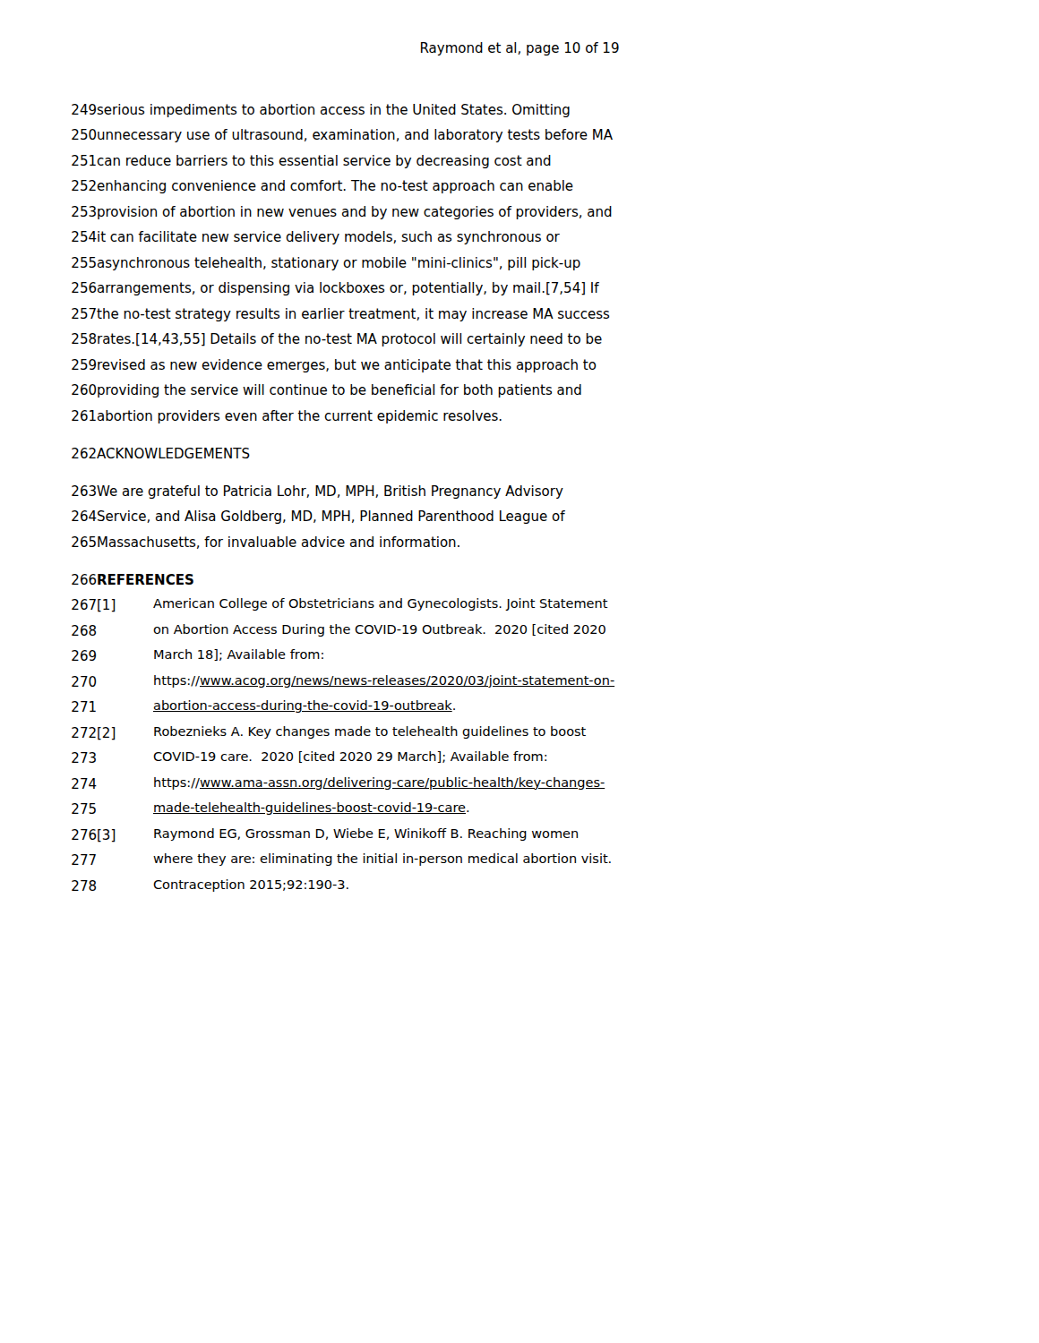Raymond et al, page 10 of 19
| 249 | serious impediments to abortion access in the United States. Omitting |
| 250 | unnecessary use of ultrasound, examination, and laboratory tests before MA |
| 251 | can reduce barriers to this essential service by decreasing cost and |
| 252 | enhancing convenience and comfort. The no-test approach can enable |
| 253 | provision of abortion in new venues and by new categories of providers, and |
| 254 | it can facilitate new service delivery models, such as synchronous or |
| 255 | asynchronous telehealth, stationary or mobile "mini-clinics", pill pick-up |
| 256 | arrangements, or dispensing via lockboxes or, potentially, by mail.[7,54] If |
| 257 | the no-test strategy results in earlier treatment, it may increase MA success |
| 258 | rates.[14,43,55] Details of the no-test MA protocol will certainly need to be |
| 259 | revised as new evidence emerges, but we anticipate that this approach to |
| 260 | providing the service will continue to be beneficial for both patients and |
| 261 | abortion providers even after the current epidemic resolves. |
| 262 | ACKNOWLEDGEMENTS |
| 263 | We are grateful to Patricia Lohr, MD, MPH, British Pregnancy Advisory |
| 264 | Service, and Alisa Goldberg, MD, MPH, Planned Parenthood League of |
| 265 | Massachusetts, for invaluable advice and information. |
| 266 | REFERENCES |
| 267 | [1] | American College of Obstetricians and Gynecologists. Joint Statement |
| 268 | | on Abortion Access During the COVID-19 Outbreak. 2020 [cited 2020 |
| 269 | | March 18]; Available from: |
| 270 | | https:// www.acog.org/news/news-releases/2020/03/joint-statement-on- |
| 271 | | abortion-access-during-the-covid-19-outbreak . |
| 272 | [2] | Robeznieks A. Key changes made to telehealth guidelines to boost |
| 273 | | COVID-19 care. 2020 [cited 2020 29 March]; Available from: |
| 274 | | https:// www.ama-assn.org/delivering-care/public-health/key-changes- |
| 275 | | made-telehealth-guidelines-boost-covid-19-care . |
| 276 | [3] | Raymond EG, Grossman D, Wiebe E, Winikoff B. Reaching women |
| 277 | | where they are: eliminating the initial in-person medical abortion visit. |
| 278 | | Contraception 2015;92:190-3. |